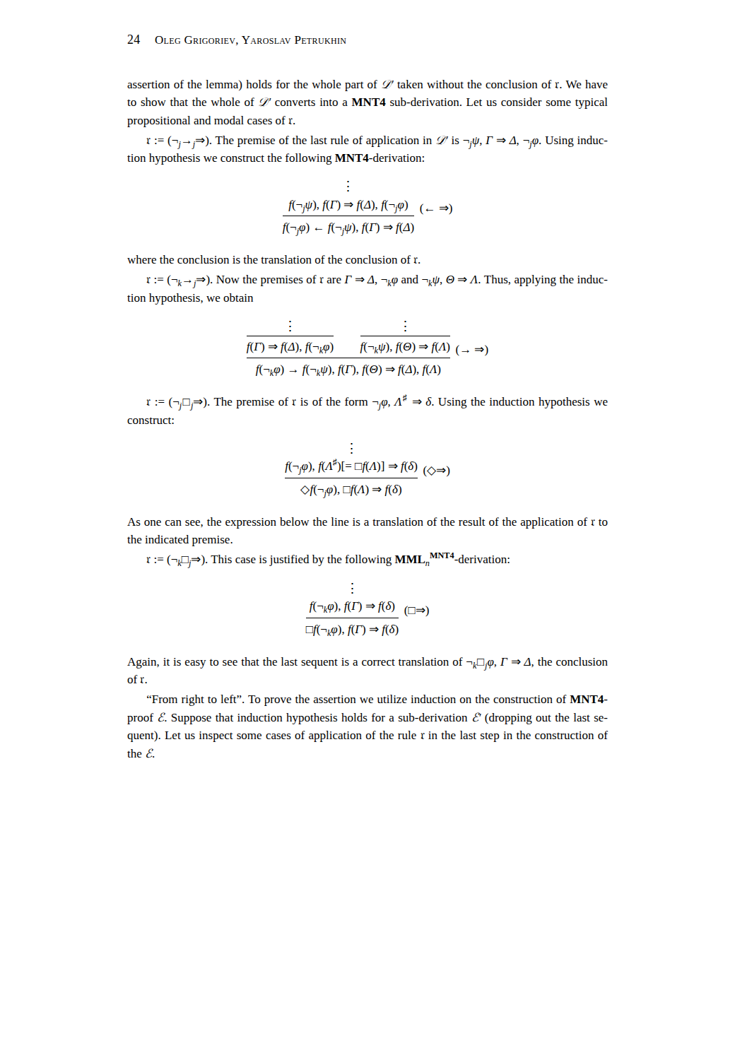24 Oleg Grigoriev, Yaroslav Petrukhin
assertion of the lemma) holds for the whole part of 𝒟′ taken without the conclusion of 𝔯. We have to show that the whole of 𝒟′ converts into a MNT4 sub-derivation. Let us consider some typical propositional and modal cases of 𝔯.
𝔯 := (¬j→j⇒). The premise of the last rule of application in 𝒟′ is ¬jψ, Γ ⇒ Δ, ¬jφ. Using induction hypothesis we construct the following MNT4-derivation:
⋮ f(¬jψ), f(Γ) ⇒ f(Δ), f(¬jφ) f(¬jφ) ← f(¬jψ), f(Γ) ⇒ f(Δ) (← ⇒)
where the conclusion is the translation of the conclusion of 𝔯.
𝔯 := (¬k→j⇒). Now the premises of 𝔯 are Γ ⇒ Δ, ¬kφ and ¬kψ, Θ ⇒ Λ. Thus, applying the induction hypothesis, we obtain
⋮ f(Γ) ⇒ f(Δ), f(¬kφ) ⋮ f(¬kψ), f(Θ) ⇒ f(Λ) f(¬kφ) → f(¬kψ), f(Γ), f(Θ) ⇒ f(Δ), f(Λ) (→ ⇒)
𝔯 := (¬j□j⇒). The premise of 𝔯 is of the form ¬jφ, Λ♯ ⇒ δ. Using the induction hypothesis we construct:
⋮ f(¬jφ), f(Λ♯)[= □f(Λ)] ⇒ f(δ) ◇f(¬jφ), □f(Λ) ⇒ f(δ) (◇⇒)
As one can see, the expression below the line is a translation of the result of the application of 𝔯 to the indicated premise.
𝔯 := (¬k□j⇒). This case is justified by the following MMLnMNT4-derivation:
⋮ f(¬kφ), f(Γ) ⇒ f(δ) □f(¬kφ), f(Γ) ⇒ f(δ) (□⇒)
Again, it is easy to see that the last sequent is a correct translation of ¬k□jφ, Γ ⇒ Δ, the conclusion of 𝔯.
“From right to left”. To prove the assertion we utilize induction on the construction of MNT4-proof ℰ. Suppose that induction hypothesis holds for a sub-derivation ℰ′ (dropping out the last sequent). Let us inspect some cases of application of the rule 𝔯 in the last step in the construction of the ℰ.